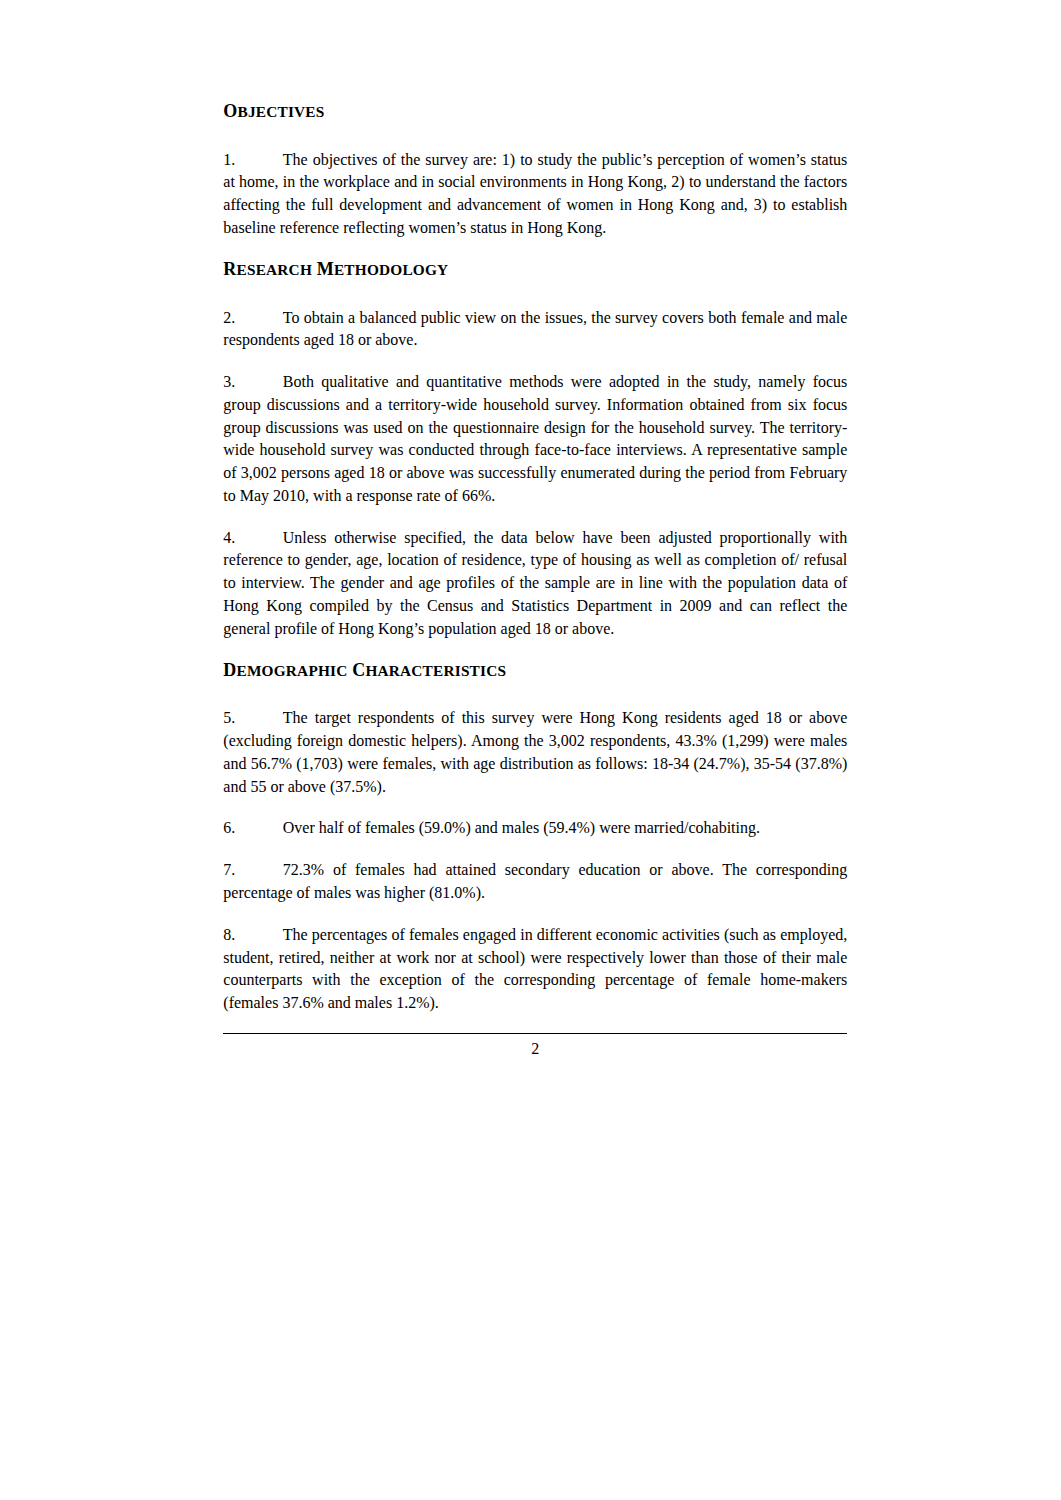OBJECTIVES
1. The objectives of the survey are: 1) to study the public’s perception of women’s status at home, in the workplace and in social environments in Hong Kong, 2) to understand the factors affecting the full development and advancement of women in Hong Kong and, 3) to establish baseline reference reflecting women’s status in Hong Kong.
RESEARCH METHODOLOGY
2. To obtain a balanced public view on the issues, the survey covers both female and male respondents aged 18 or above.
3. Both qualitative and quantitative methods were adopted in the study, namely focus group discussions and a territory-wide household survey. Information obtained from six focus group discussions was used on the questionnaire design for the household survey. The territory-wide household survey was conducted through face-to-face interviews. A representative sample of 3,002 persons aged 18 or above was successfully enumerated during the period from February to May 2010, with a response rate of 66%.
4. Unless otherwise specified, the data below have been adjusted proportionally with reference to gender, age, location of residence, type of housing as well as completion of/ refusal to interview. The gender and age profiles of the sample are in line with the population data of Hong Kong compiled by the Census and Statistics Department in 2009 and can reflect the general profile of Hong Kong’s population aged 18 or above.
DEMOGRAPHIC CHARACTERISTICS
5. The target respondents of this survey were Hong Kong residents aged 18 or above (excluding foreign domestic helpers). Among the 3,002 respondents, 43.3% (1,299) were males and 56.7% (1,703) were females, with age distribution as follows: 18-34 (24.7%), 35-54 (37.8%) and 55 or above (37.5%).
6. Over half of females (59.0%) and males (59.4%) were married/cohabiting.
7. 72.3% of females had attained secondary education or above. The corresponding percentage of males was higher (81.0%).
8. The percentages of females engaged in different economic activities (such as employed, student, retired, neither at work nor at school) were respectively lower than those of their male counterparts with the exception of the corresponding percentage of female home-makers (females 37.6% and males 1.2%).
2